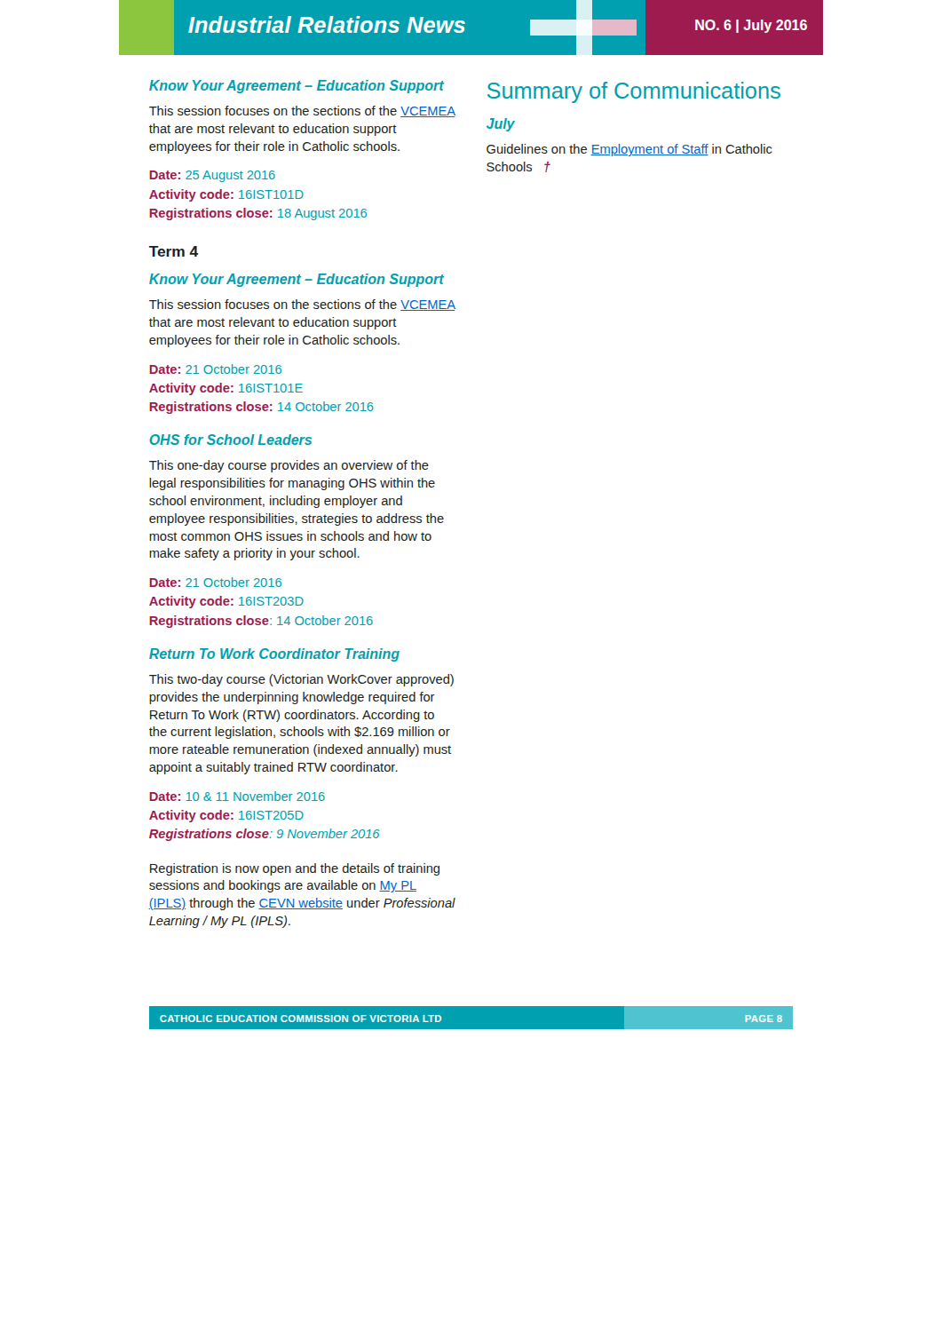Industrial Relations News
NO. 6 | July 2016
Know Your Agreement – Education Support
This session focuses on the sections of the VCEMEA that are most relevant to education support employees for their role in Catholic schools.
Date: 25 August 2016
Activity code: 16IST101D
Registrations close: 18 August 2016
Term 4
Know Your Agreement – Education Support
This session focuses on the sections of the VCEMEA that are most relevant to education support employees for their role in Catholic schools.
Date: 21 October 2016
Activity code: 16IST101E
Registrations close: 14 October 2016
OHS for School Leaders
This one-day course provides an overview of the legal responsibilities for managing OHS within the school environment, including employer and employee responsibilities, strategies to address the most common OHS issues in schools and how to make safety a priority in your school.
Date: 21 October 2016
Activity code: 16IST203D
Registrations close: 14 October 2016
Return To Work Coordinator Training
This two-day course (Victorian WorkCover approved) provides the underpinning knowledge required for Return To Work (RTW) coordinators. According to the current legislation, schools with $2.169 million or more rateable remuneration (indexed annually) must appoint a suitably trained RTW coordinator.
Date: 10 & 11 November 2016
Activity code: 16IST205D
Registrations close: 9 November 2016
Registration is now open and the details of training sessions and bookings are available on My PL (IPLS) through the CEVN website under Professional Learning / My PL (IPLS).
Summary of Communications
July
Guidelines on the Employment of Staff in Catholic Schools †
CATHOLIC EDUCATION COMMISSION OF VICTORIA LTD
PAGE 8